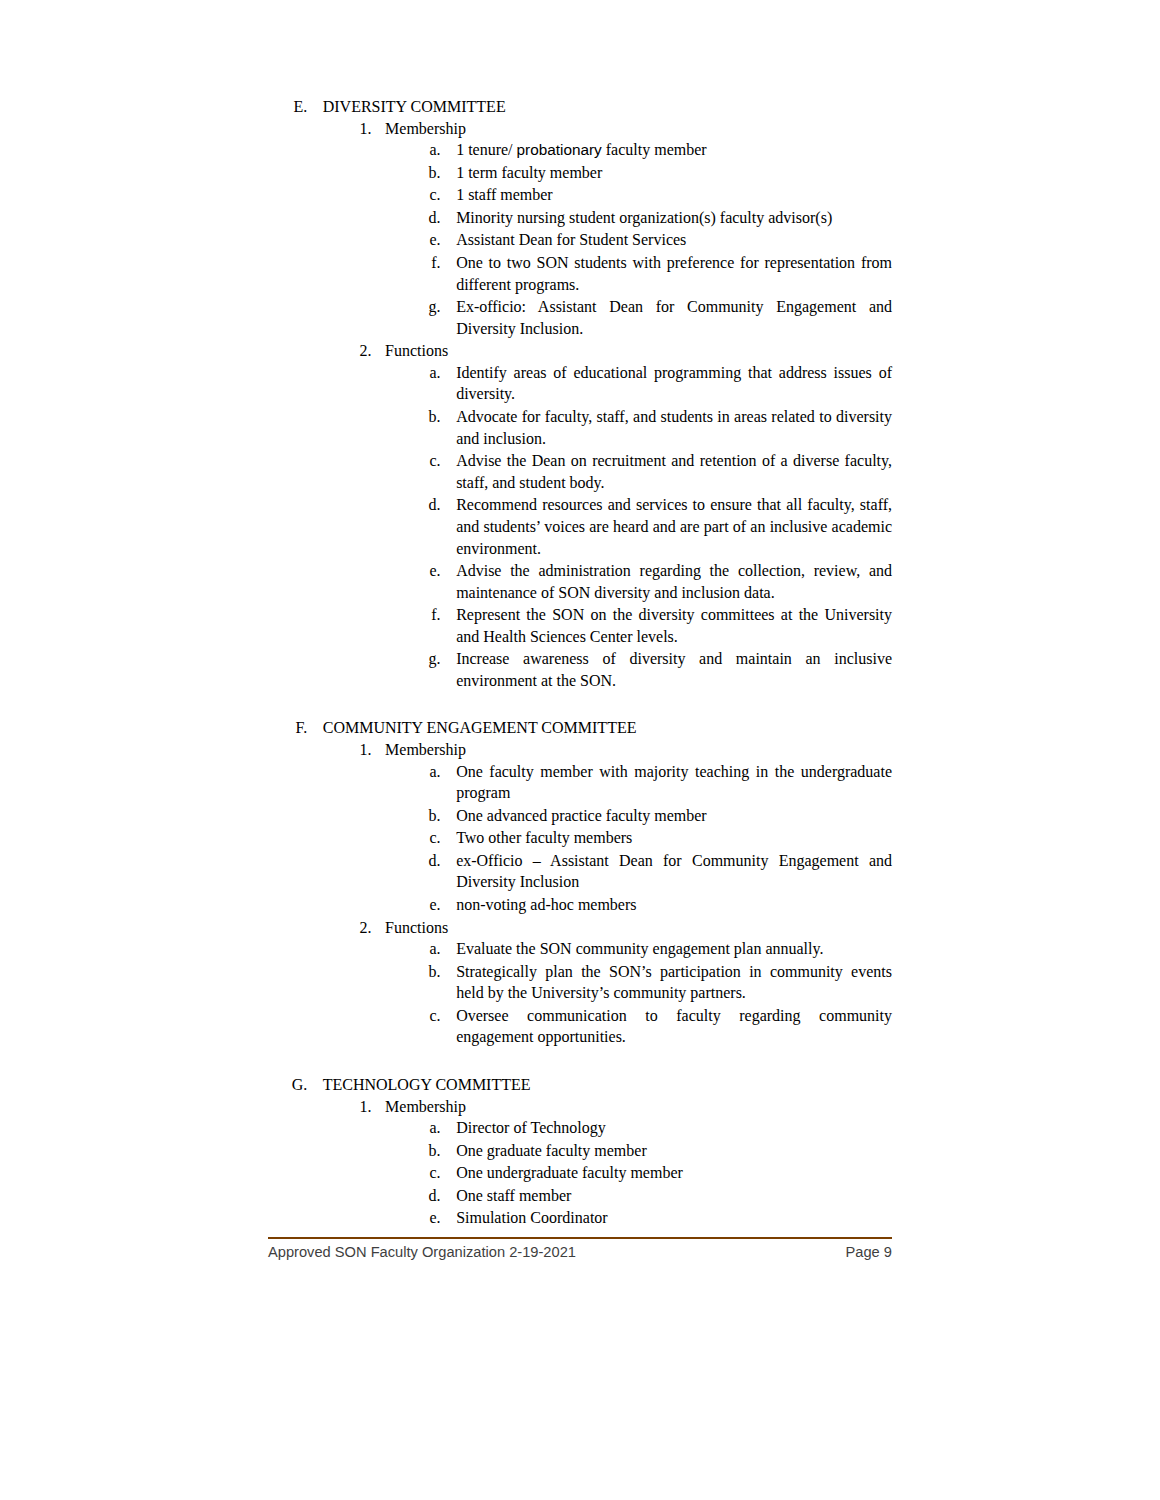Diversity Committee
Membership
1 tenure/ probationary faculty member
1 term faculty member
1 staff member
Minority nursing student organization(s) faculty advisor(s)
Assistant Dean for Student Services
One to two SON students with preference for representation from different programs.
Ex-officio: Assistant Dean for Community Engagement and Diversity Inclusion.
Functions
Identify areas of educational programming that address issues of diversity.
Advocate for faculty, staff, and students in areas related to diversity and inclusion.
Advise the Dean on recruitment and retention of a diverse faculty, staff, and student body.
Recommend resources and services to ensure that all faculty, staff, and students’ voices are heard and are part of an inclusive academic environment.
Advise the administration regarding the collection, review, and maintenance of SON diversity and inclusion data.
Represent the SON on the diversity committees at the University and Health Sciences Center levels.
Increase awareness of diversity and maintain an inclusive environment at the SON.
Community Engagement Committee
Membership
One faculty member with majority teaching in the undergraduate program
One advanced practice faculty member
Two other faculty members
ex-Officio – Assistant Dean for Community Engagement and Diversity Inclusion
non-voting ad-hoc members
Functions
Evaluate the SON community engagement plan annually.
Strategically plan the SON’s participation in community events held by the University’s community partners.
Oversee communication to faculty regarding community engagement opportunities.
Technology Committee
Membership
Director of Technology
One graduate faculty member
One undergraduate faculty member
One staff member
Simulation Coordinator
Approved SON Faculty Organization 2-19-2021 Page 9